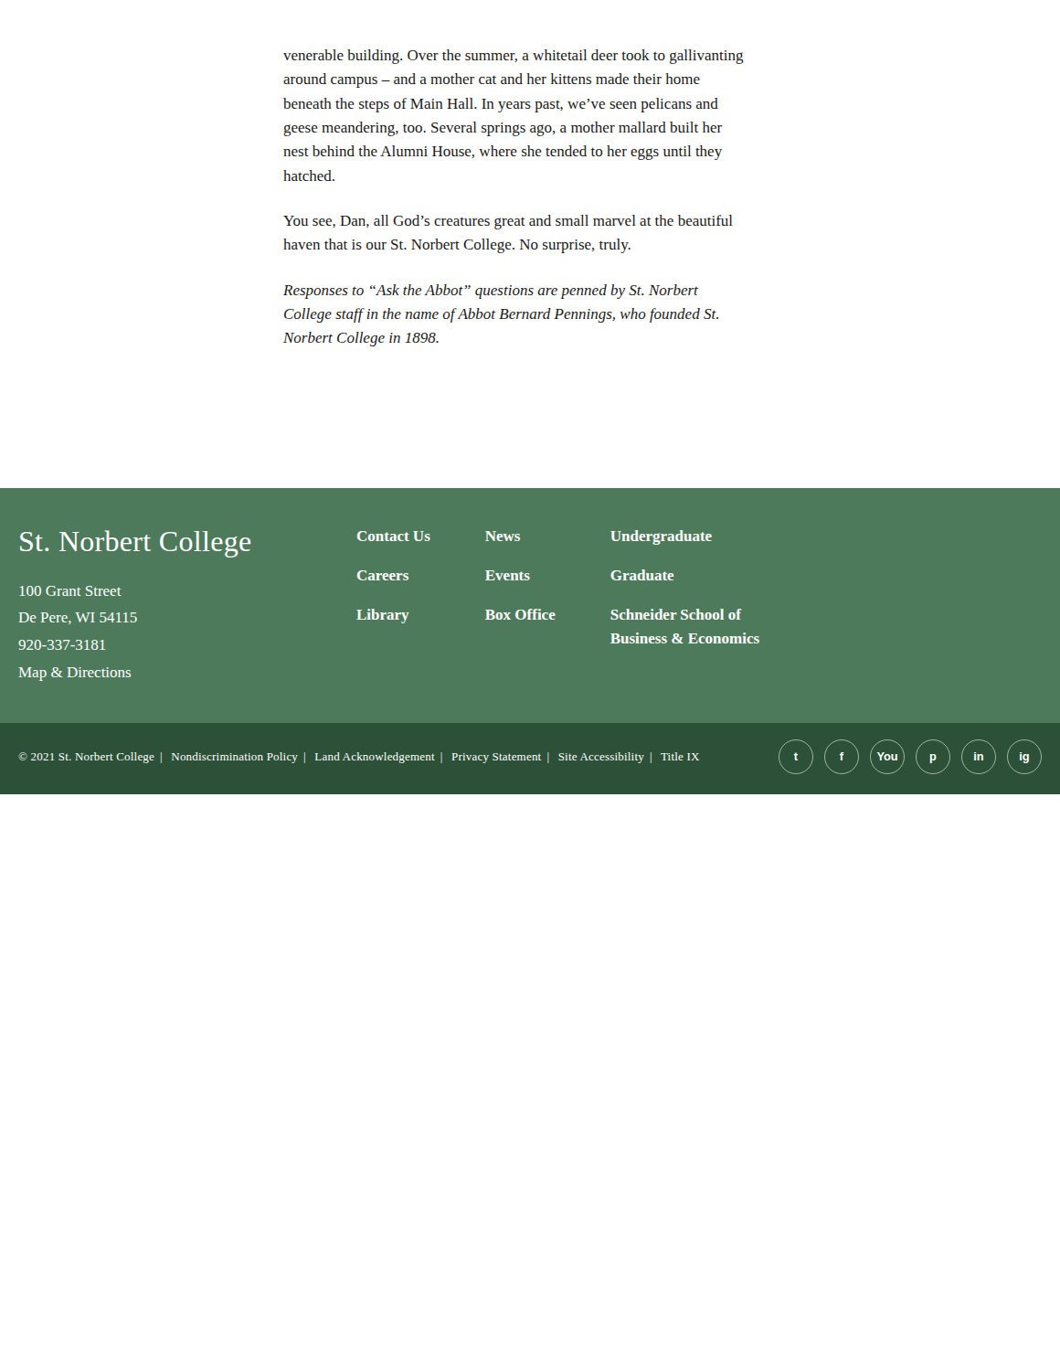venerable building. Over the summer, a whitetail deer took to gallivanting around campus – and a mother cat and her kittens made their home beneath the steps of Main Hall. In years past, we’ve seen pelicans and geese meandering, too. Several springs ago, a mother mallard built her nest behind the Alumni House, where she tended to her eggs until they hatched.
You see, Dan, all God’s creatures great and small marvel at the beautiful haven that is our St. Norbert College. No surprise, truly.
Responses to “Ask the Abbot” questions are penned by St. Norbert College staff in the name of Abbot Bernard Pennings, who founded St. Norbert College in 1898.
St. Norbert College
100 Grant Street
De Pere, WI 54115
920-337-3181
Map & Directions
Contact Us
Careers
Library
News
Events
Box Office
Undergraduate
Graduate
Schneider School of
Business & Economics
© 2021 St. Norbert College| Nondiscrimination Policy| Land Acknowledgement| Privacy Statement| Site Accessibility| Title IX
t f You p in ig